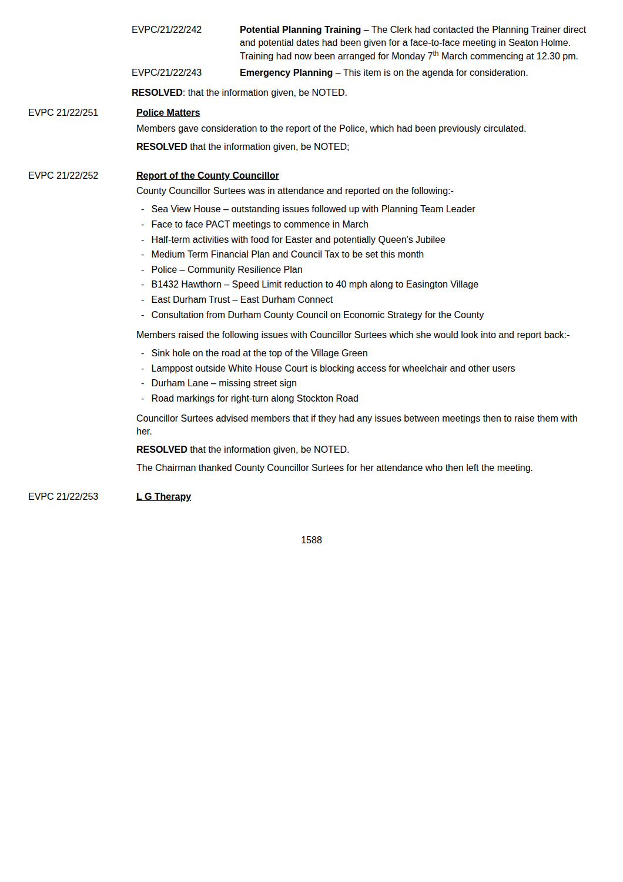EVPC/21/22/242
Potential Planning Training – The Clerk had contacted the Planning Trainer direct and potential dates had been given for a face-to-face meeting in Seaton Holme. Training had now been arranged for Monday 7th March commencing at 12.30 pm.
EVPC/21/22/243
Emergency Planning – This item is on the agenda for consideration.
RESOLVED: that the information given, be NOTED.
EVPC 21/22/251
Police Matters
Members gave consideration to the report of the Police, which had been previously circulated.
RESOLVED that the information given, be NOTED;
EVPC 21/22/252
Report of the County Councillor
County Councillor Surtees was in attendance and reported on the following:-
Sea View House – outstanding issues followed up with Planning Team Leader
Face to face PACT meetings to commence in March
Half-term activities with food for Easter and potentially Queen's Jubilee
Medium Term Financial Plan and Council Tax to be set this month
Police – Community Resilience Plan
B1432 Hawthorn – Speed Limit reduction to 40 mph along to Easington Village
East Durham Trust – East Durham Connect
Consultation from Durham County Council on Economic Strategy for the County
Members raised the following issues with Councillor Surtees which she would look into and report back:-
Sink hole on the road at the top of the Village Green
Lamppost outside White House Court is blocking access for wheelchair and other users
Durham Lane – missing street sign
Road markings for right-turn along Stockton Road
Councillor Surtees advised members that if they had any issues between meetings then to raise them with her.
RESOLVED that the information given, be NOTED.
The Chairman thanked County Councillor Surtees for her attendance who then left the meeting.
EVPC 21/22/253
L G Therapy
1588